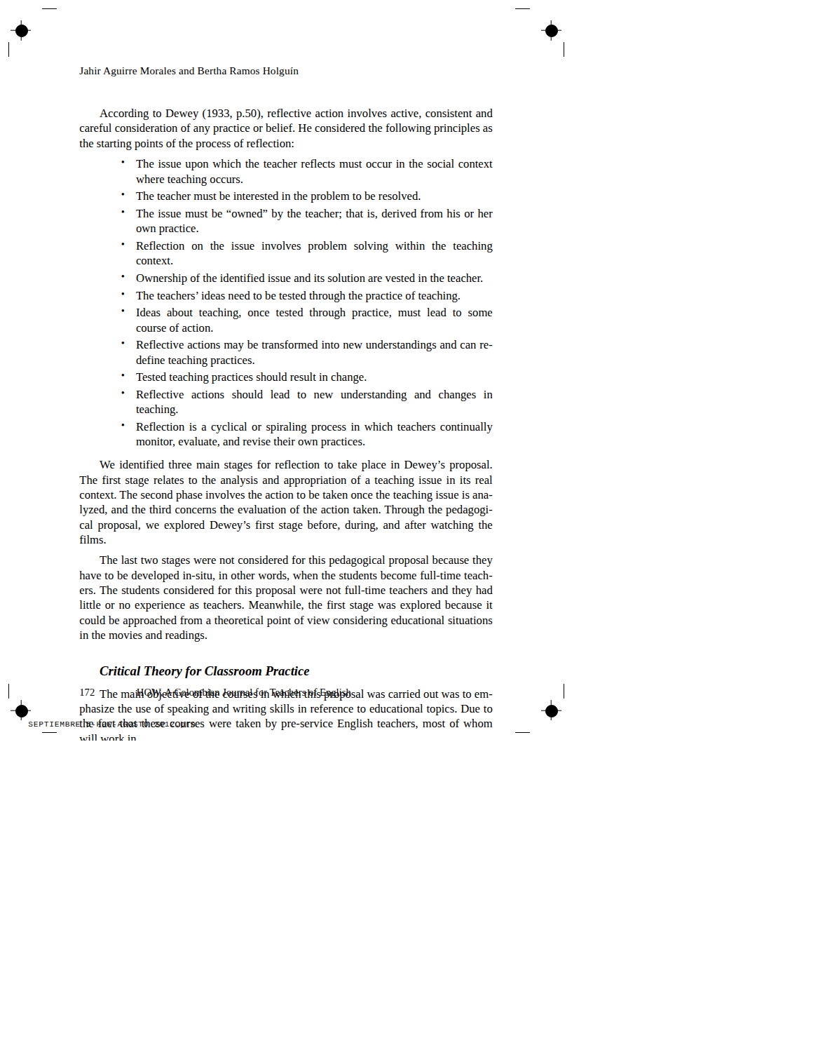Jahir Aguirre Morales and Bertha Ramos Holguín
According to Dewey (1933, p.50), reflective action involves active, consistent and careful consideration of any practice or belief. He considered the following principles as the starting points of the process of reflection:
The issue upon which the teacher reflects must occur in the social context where teaching occurs.
The teacher must be interested in the problem to be resolved.
The issue must be “owned” by the teacher; that is, derived from his or her own practice.
Reflection on the issue involves problem solving within the teaching context.
Ownership of the identified issue and its solution are vested in the teacher.
The teachers’ ideas need to be tested through the practice of teaching.
Ideas about teaching, once tested through practice, must lead to some course of action.
Reflective actions may be transformed into new understandings and can redefine teaching practices.
Tested teaching practices should result in change.
Reflective actions should lead to new understanding and changes in teaching.
Reflection is a cyclical or spiraling process in which teachers continually monitor, evaluate, and revise their own practices.
We identified three main stages for reflection to take place in Dewey’s proposal. The first stage relates to the analysis and appropriation of a teaching issue in its real context. The second phase involves the action to be taken once the teaching issue is analyzed, and the third concerns the evaluation of the action taken. Through the pedagogical proposal, we explored Dewey’s first stage before, during, and after watching the films.
The last two stages were not considered for this pedagogical proposal because they have to be developed in-situ, in other words, when the students become full-time teachers. The students considered for this proposal were not full-time teachers and they had little or no experience as teachers. Meanwhile, the first stage was explored because it could be approached from a theoretical point of view considering educational situations in the movies and readings.
Critical Theory for Classroom Practice
The main objective of the courses in which this proposal was carried out was to emphasize the use of speaking and writing skills in reference to educational topics. Due to the fact that these courses were taken by pre-service English teachers, most of whom will work in
172
HOW, A Colombian Journal for Teachers of English
SEPTIEMBRE 5-HOW-AGOSTO 2012.prn